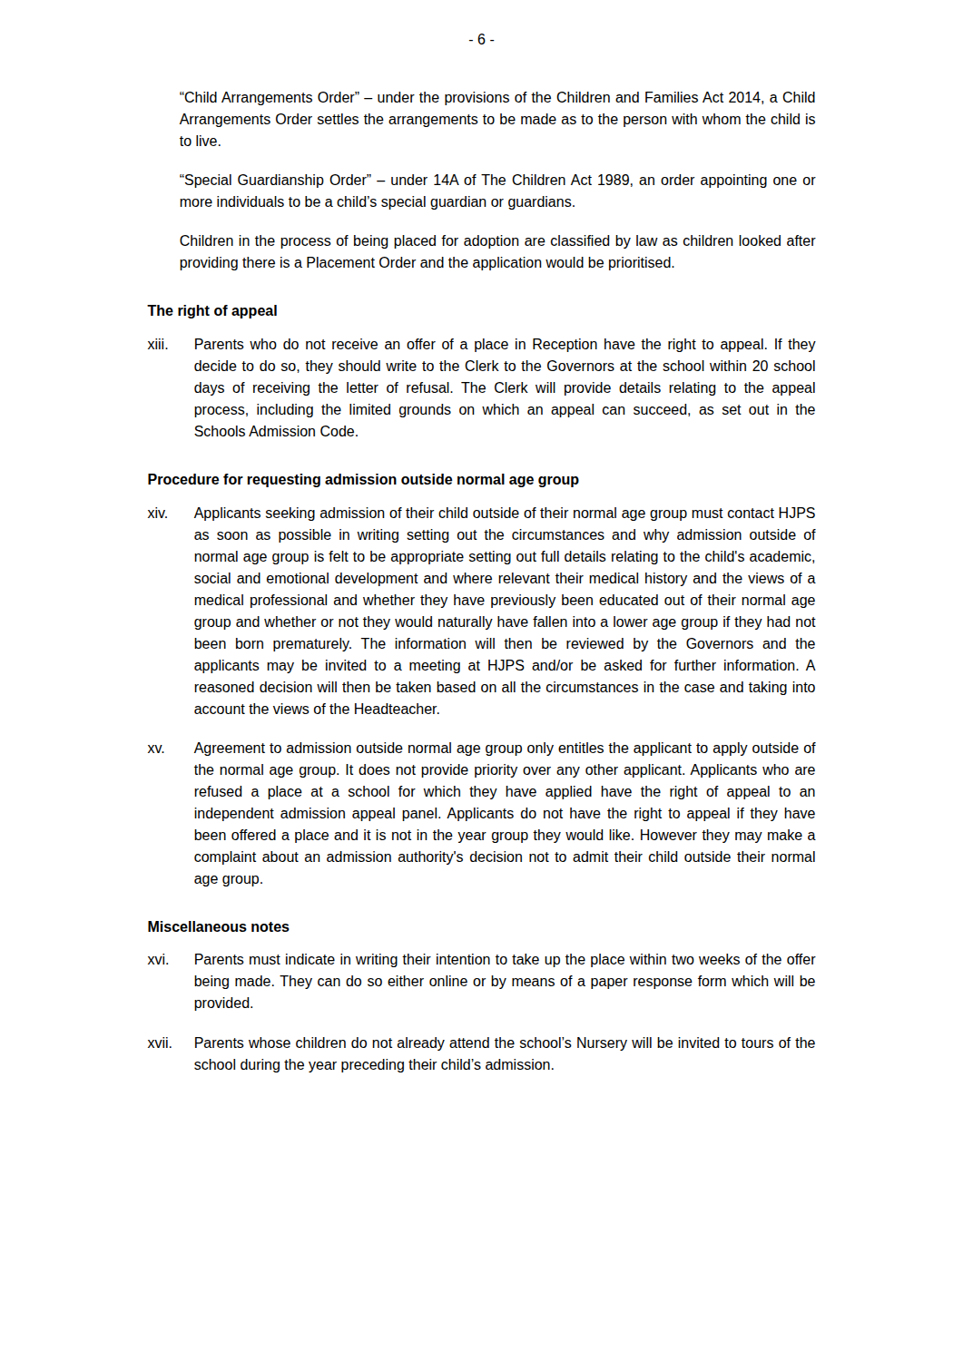- 6 -
“Child Arrangements Order” – under the provisions of the Children and Families Act 2014, a Child Arrangements Order settles the arrangements to be made as to the person with whom the child is to live.
“Special Guardianship Order” – under 14A of The Children Act 1989, an order appointing one or more individuals to be a child’s special guardian or guardians.
Children in the process of being placed for adoption are classified by law as children looked after providing there is a Placement Order and the application would be prioritised.
The right of appeal
xiii. Parents who do not receive an offer of a place in Reception have the right to appeal. If they decide to do so, they should write to the Clerk to the Governors at the school within 20 school days of receiving the letter of refusal. The Clerk will provide details relating to the appeal process, including the limited grounds on which an appeal can succeed, as set out in the Schools Admission Code.
Procedure for requesting admission outside normal age group
xiv. Applicants seeking admission of their child outside of their normal age group must contact HJPS as soon as possible in writing setting out the circumstances and why admission outside of normal age group is felt to be appropriate setting out full details relating to the child's academic, social and emotional development and where relevant their medical history and the views of a medical professional and whether they have previously been educated out of their normal age group and whether or not they would naturally have fallen into a lower age group if they had not been born prematurely. The information will then be reviewed by the Governors and the applicants may be invited to a meeting at HJPS and/or be asked for further information. A reasoned decision will then be taken based on all the circumstances in the case and taking into account the views of the Headteacher.
xv. Agreement to admission outside normal age group only entitles the applicant to apply outside of the normal age group. It does not provide priority over any other applicant. Applicants who are refused a place at a school for which they have applied have the right of appeal to an independent admission appeal panel. Applicants do not have the right to appeal if they have been offered a place and it is not in the year group they would like. However they may make a complaint about an admission authority's decision not to admit their child outside their normal age group.
Miscellaneous notes
xvi. Parents must indicate in writing their intention to take up the place within two weeks of the offer being made. They can do so either online or by means of a paper response form which will be provided.
xvii. Parents whose children do not already attend the school’s Nursery will be invited to tours of the school during the year preceding their child’s admission.